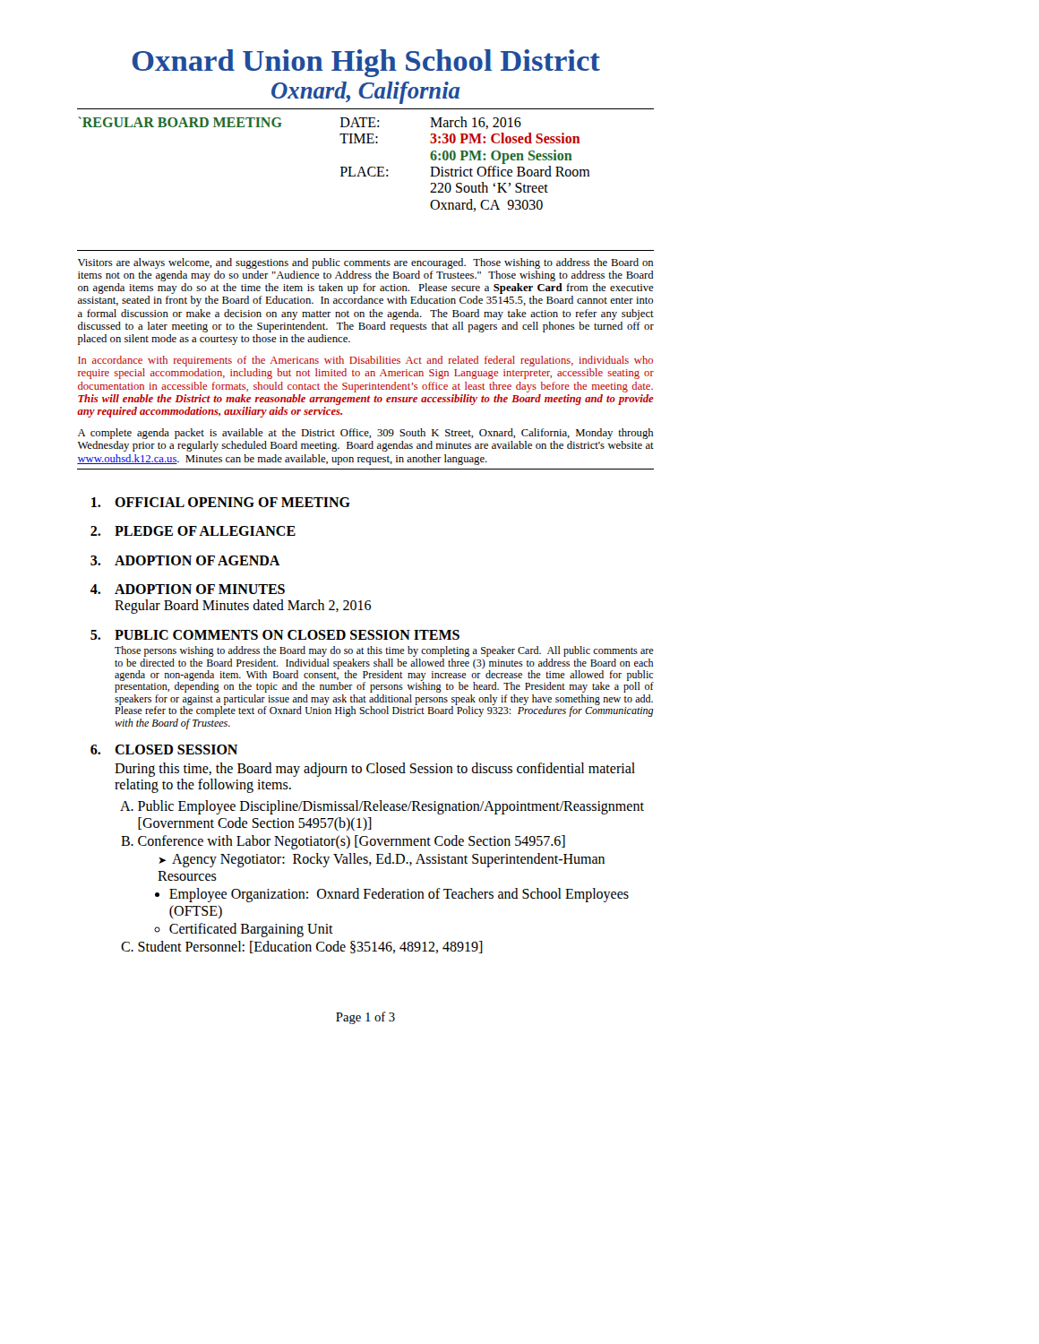Oxnard Union High School District
Oxnard, California
| `REGULAR BOARD MEETING | DATE: | March 16, 2016 |
| | TIME: | 3:30 PM: Closed Session |
| | | 6:00 PM: Open Session |
| | PLACE: | District Office Board Room |
| | | 220 South ‘K’ Street |
| | | Oxnard, CA 93030 |
Visitors are always welcome, and suggestions and public comments are encouraged. Those wishing to address the Board on items not on the agenda may do so under "Audience to Address the Board of Trustees." Those wishing to address the Board on agenda items may do so at the time the item is taken up for action. Please secure a Speaker Card from the executive assistant, seated in front by the Board of Education. In accordance with Education Code 35145.5, the Board cannot enter into a formal discussion or make a decision on any matter not on the agenda. The Board may take action to refer any subject discussed to a later meeting or to the Superintendent. The Board requests that all pagers and cell phones be turned off or placed on silent mode as a courtesy to those in the audience.
In accordance with requirements of the Americans with Disabilities Act and related federal regulations, individuals who require special accommodation, including but not limited to an American Sign Language interpreter, accessible seating or documentation in accessible formats, should contact the Superintendent’s office at least three days before the meeting date. This will enable the District to make reasonable arrangement to ensure accessibility to the Board meeting and to provide any required accommodations, auxiliary aids or services.
A complete agenda packet is available at the District Office, 309 South K Street, Oxnard, California, Monday through Wednesday prior to a regularly scheduled Board meeting. Board agendas and minutes are available on the district's website at www.ouhsd.k12.ca.us. Minutes can be made available, upon request, in another language.
OFFICIAL OPENING OF MEETING
PLEDGE OF ALLEGIANCE
ADOPTION OF AGENDA
ADOPTION OF MINUTES
Regular Board Minutes dated March 2, 2016
PUBLIC COMMENTS ON CLOSED SESSION ITEMS
Those persons wishing to address the Board may do so at this time by completing a Speaker Card. All public comments are to be directed to the Board President. Individual speakers shall be allowed three (3) minutes to address the Board on each agenda or non-agenda item. With Board consent, the President may increase or decrease the time allowed for public presentation, depending on the topic and the number of persons wishing to be heard. The President may take a poll of speakers for or against a particular issue and may ask that additional persons speak only if they have something new to add. Please refer to the complete text of Oxnard Union High School District Board Policy 9323: Procedures for Communicating with the Board of Trustees.
CLOSED SESSION
During this time, the Board may adjourn to Closed Session to discuss confidential material relating to the following items.
Public Employee Discipline/Dismissal/Release/Resignation/Appointment/Reassignment [Government Code Section 54957(b)(1)]
Conference with Labor Negotiator(s) [Government Code Section 54957.6]
Agency Negotiator: Rocky Valles, Ed.D., Assistant Superintendent-Human Resources
Employee Organization: Oxnard Federation of Teachers and School Employees (OFTSE)
Certificated Bargaining Unit
Student Personnel: [Education Code §35146, 48912, 48919]
Page 1 of 3